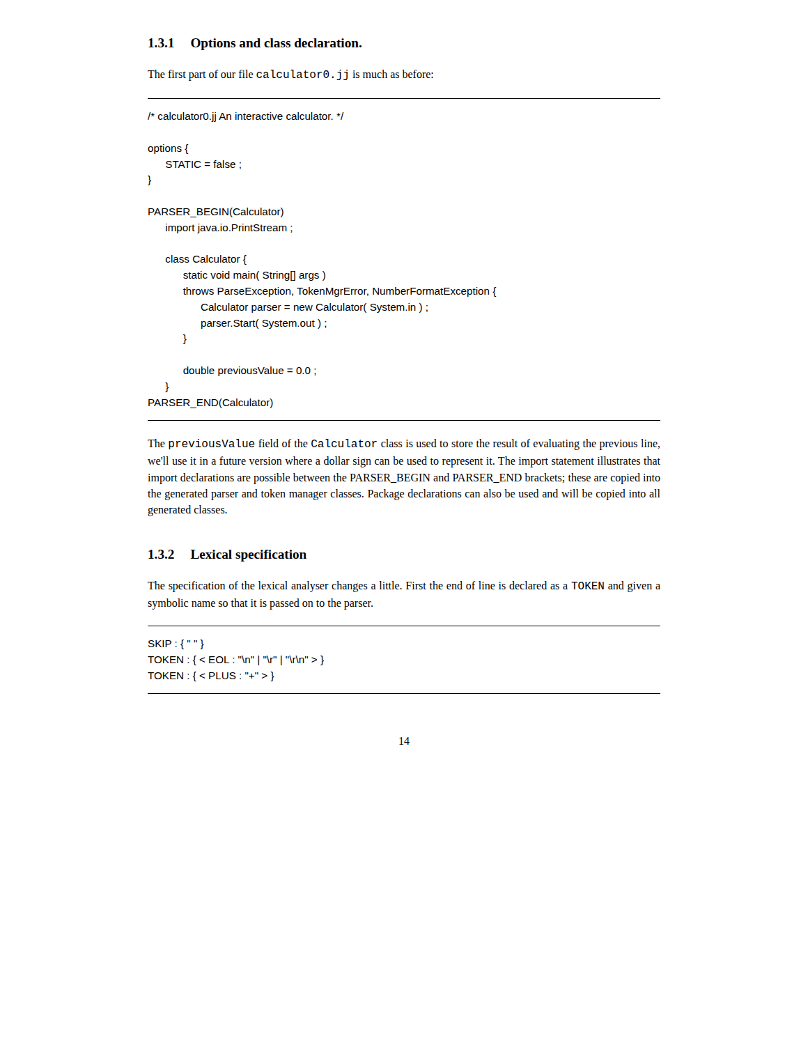1.3.1 Options and class declaration.
The first part of our file calculator0.jj is much as before:
/* calculator0.jj An interactive calculator. */ options { STATIC = false ; } PARSER_BEGIN(Calculator) import java.io.PrintStream ; class Calculator { static void main( String[] args ) throws ParseException, TokenMgrError, NumberFormatException { Calculator parser = new Calculator( System.in ) ; parser.Start( System.out ) ; } double previousValue = 0.0 ; } PARSER_END(Calculator)
The previousValue field of the Calculator class is used to store the result of evaluating the previous line, we'll use it in a future version where a dollar sign can be used to represent it. The import statement illustrates that import declarations are possible between the PARSER_BEGIN and PARSER_END brackets; these are copied into the generated parser and token manager classes. Package declarations can also be used and will be copied into all generated classes.
1.3.2 Lexical specification
The specification of the lexical analyser changes a little. First the end of line is declared as a TOKEN and given a symbolic name so that it is passed on to the parser.
SKIP : { " " } TOKEN : { < EOL : "\n" | "\r" | "\r\n" > } TOKEN : { < PLUS : "+" > }
14